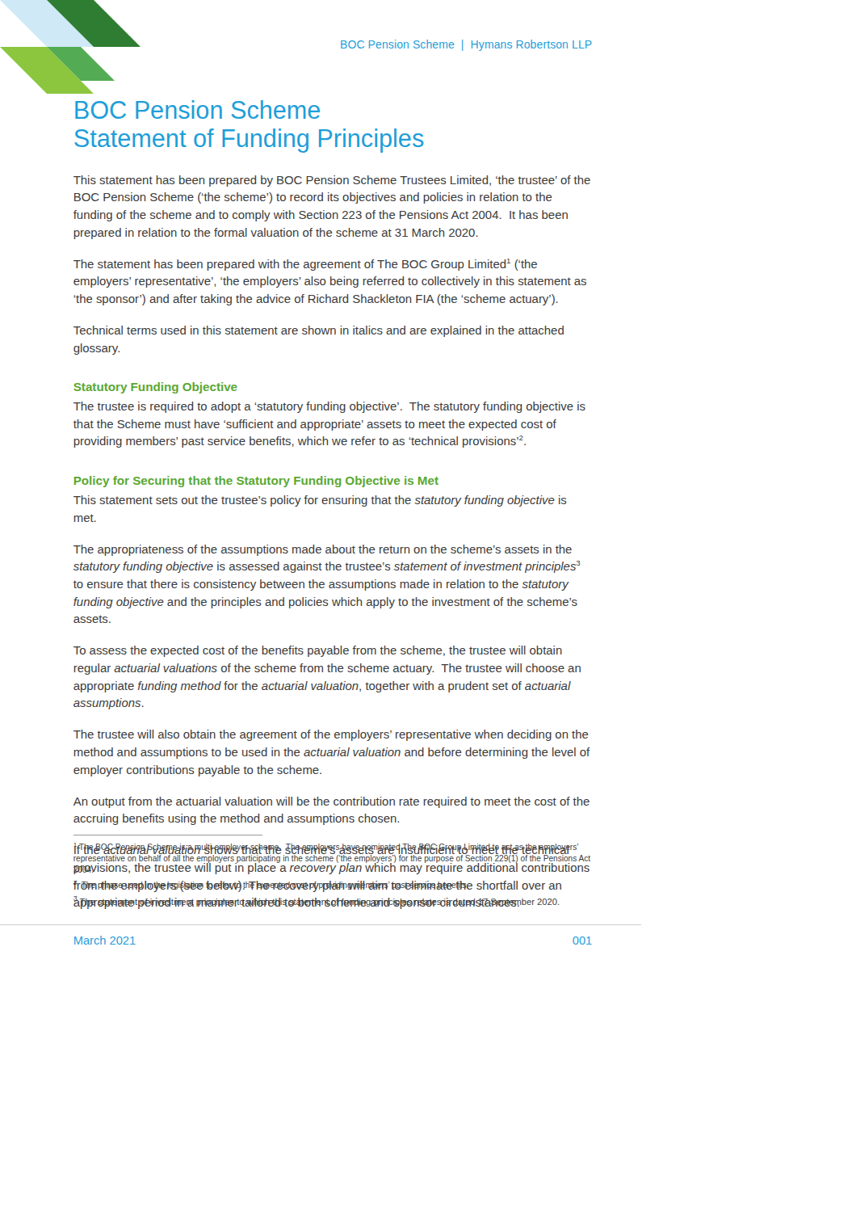BOC Pension Scheme | Hymans Robertson LLP
BOC Pension SchemeStatement of Funding Principles
This statement has been prepared by BOC Pension Scheme Trustees Limited, ‘the trustee’ of the BOC Pension Scheme (‘the scheme’) to record its objectives and policies in relation to the funding of the scheme and to comply with Section 223 of the Pensions Act 2004. It has been prepared in relation to the formal valuation of the scheme at 31 March 2020.
The statement has been prepared with the agreement of The BOC Group Limited1 (‘the employers’ representative’, ‘the employers’ also being referred to collectively in this statement as ‘the sponsor’) and after taking the advice of Richard Shackleton FIA (the ‘scheme actuary’).
Technical terms used in this statement are shown in italics and are explained in the attached glossary.
Statutory Funding Objective
The trustee is required to adopt a ‘statutory funding objective’. The statutory funding objective is that the Scheme must have ‘sufficient and appropriate’ assets to meet the expected cost of providing members’ past service benefits, which we refer to as ‘technical provisions’2.
Policy for Securing that the Statutory Funding Objective is Met
This statement sets out the trustee’s policy for ensuring that the statutory funding objective is met.
The appropriateness of the assumptions made about the return on the scheme’s assets in the statutory funding objective is assessed against the trustee’s statement of investment principles3 to ensure that there is consistency between the assumptions made in relation to the statutory funding objective and the principles and policies which apply to the investment of the scheme’s assets.
To assess the expected cost of the benefits payable from the scheme, the trustee will obtain regular actuarial valuations of the scheme from the scheme actuary. The trustee will choose an appropriate funding method for the actuarial valuation, together with a prudent set of actuarial assumptions.
The trustee will also obtain the agreement of the employers’ representative when deciding on the method and assumptions to be used in the actuarial valuation and before determining the level of employer contributions payable to the scheme.
An output from the actuarial valuation will be the contribution rate required to meet the cost of the accruing benefits using the method and assumptions chosen.
If the actuarial valuation shows that the scheme’s assets are insufficient to meet the technical provisions, the trustee will put in place a recovery plan which may require additional contributions from the employers (see below). The recovery plan will aim to eliminate the shortfall over an appropriate period in a manner tailored to both scheme and sponsor circumstances.
1 The BOC Pension Scheme is a multi-employer scheme. The employers have nominated The BOC Group Limited to act as the employers’ representative on behalf of all the employers participating in the scheme (‘the employers’) for the purpose of Section 229(1) of the Pensions Act 2004.
2 The phrase used in the legislation to refer to the expected cost of providing members’ past service benefits.
3 The statement of investment principles to which this statement of funding principles relates is dated 17 September 2020.
March 2021
001